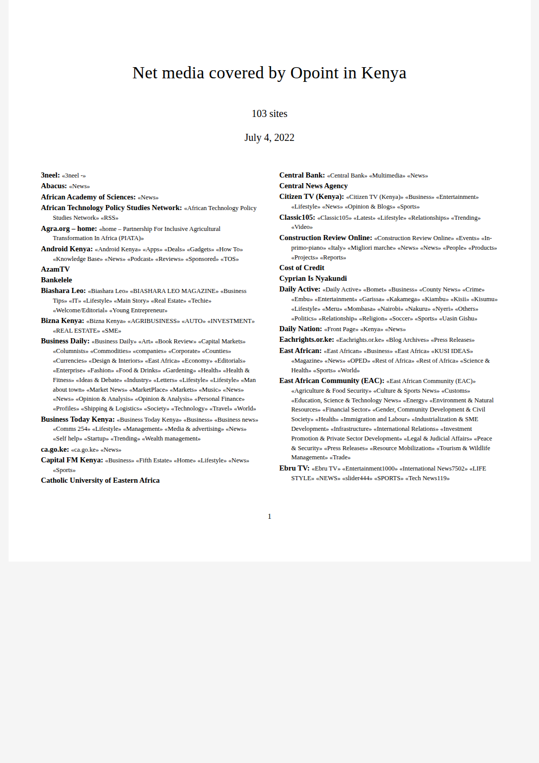Net media covered by Opoint in Kenya
103 sites
July 4, 2022
3neel: «3neel -»
Abacus: «News»
African Academy of Sciences: «News»
African Technology Policy Studies Network: «African Technology Policy Studies Network» «RSS»
Agra.org – home: «home – Partnership For Inclusive Agricultural Transformation In Africa (PIATA)»
Android Kenya: «Android Kenya» «Apps» «Deals» «Gadgets» «How To» «Knowledge Base» «News» «Podcast» «Reviews» «Sponsored» «TOS»
AzamTV
Bankelele
Biashara Leo: «Biashara Leo» «BIASHARA LEO MAGAZINE» «Business Tips» «IT» «Lifestyle» «Main Story» «Real Estate» «Techie» «Welcome/Editorial» «Young Entrepreneur»
Bizna Kenya: «Bizna Kenya» «AGRIBUSINESS» «AUTO» «INVESTMENT» «REAL ESTATE» «SME»
Business Daily: «Business Daily» «Art» «Book Review» «Capital Markets» «Columnists» «Commodities» «companies» «Corporate» «Counties» «Currencies» «Design & Interiors» «East Africa» «Economy» «Editorials» «Enterprise» «Fashion» «Food & Drinks» «Gardening» «Health» «Health & Fitness» «Ideas & Debate» «Industry» «Letters» «Lifestyle» «Lifestyle» «Man about town» «Market News» «MarketPlace» «Markets» «Music» «News» «News» «Opinion & Analysis» «Opinion & Analysis» «Personal Finance» «Profiles» «Shipping & Logistics» «Society» «Technology» «Travel» «World»
Business Today Kenya: «Business Today Kenya» «Business» «Business news» «Comms 254» «Lifestyle» «Management» «Media & advertising» «News» «Self help» «Startup» «Trending» «Wealth management»
ca.go.ke: «ca.go.ke» «News»
Capital FM Kenya: «Business» «Fifth Estate» «Home» «Lifestyle» «News» «Sports»
Catholic University of Eastern Africa
Central Bank: «Central Bank» «Multimedia» «News»
Central News Agency
Citizen TV (Kenya): «Citizen TV (Kenya)» «Business» «Entertainment» «Lifestyle» «News» «Opinion & Blogs» «Sports»
Classic105: «Classic105» «Latest» «Lifestyle» «Relationships» «Trending» «Video»
Construction Review Online: «Construction Review Online» «Events» «In-primo-piano» «Italy» «Migliori marche» «News» «News» «People» «Products» «Projects» «Reports»
Cost of Credit
Cyprian Is Nyakundi
Daily Active: «Daily Active» «Bomet» «Business» «County News» «Crime» «Embu» «Entertainment» «Garissa» «Kakamega» «Kiambu» «Kisii» «Kisumu» «Lifestyle» «Meru» «Mombasa» «Nairobi» «Nakuru» «Nyeri» «Others» «Politics» «Relationship» «Religion» «Soccer» «Sports» «Uasin Gishu»
Daily Nation: «Front Page» «Kenya» «News»
Eachrights.or.ke: «Eachrights.or.ke» «Blog Archives» «Press Releases»
East African: «East African» «Business» «East Africa» «KUSI IDEAS» «Magazine» «News» «OPED» «Rest of Africa» «Rest of Africa» «Science & Health» «Sports» «World»
East African Community (EAC): «East African Community (EAC)» «Agriculture & Food Security» «Culture & Sports News» «Customs» «Education, Science & Technology News» «Energy» «Environment & Natural Resources» «Financial Sector» «Gender, Community Development & Civil Society» «Health» «Immigration and Labour» «Industrialization & SME Development» «Infrastructure» «International Relations» «Investment Promotion & Private Sector Development» «Legal & Judicial Affairs» «Peace & Security» «Press Releases» «Resource Mobilization» «Tourism & Wildlife Management» «Trade»
Ebru TV: «Ebru TV» «Entertainment1000» «International News7502» «LIFE STYLE» «NEWS» «slider444» «SPORTS» «Tech News119»
1